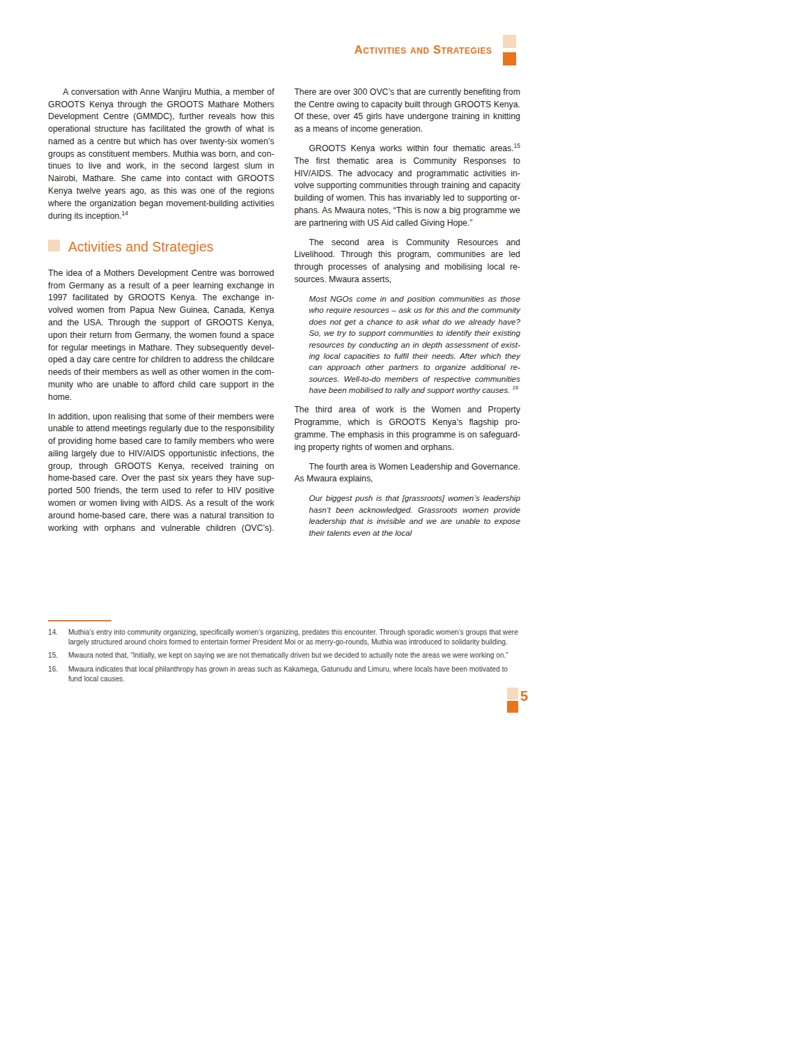Activities and Strategies
A conversation with Anne Wanjiru Muthia, a member of GROOTS Kenya through the GROOTS Mathare Mothers Development Centre (GMMDC), further reveals how this operational structure has facilitated the growth of what is named as a centre but which has over twenty-six women’s groups as constituent members. Muthia was born, and continues to live and work, in the second largest slum in Nairobi, Mathare. She came into contact with GROOTS Kenya twelve years ago, as this was one of the regions where the organization began movement-building activities during its inception.14
Activities and Strategies
The idea of a Mothers Development Centre was borrowed from Germany as a result of a peer learning exchange in 1997 facilitated by GROOTS Kenya. The exchange involved women from Papua New Guinea, Canada, Kenya and the USA. Through the support of GROOTS Kenya, upon their return from Germany, the women found a space for regular meetings in Mathare. They subsequently developed a day care centre for children to address the childcare needs of their members as well as other women in the community who are unable to afford child care support in the home.
In addition, upon realising that some of their members were unable to attend meetings regularly due to the responsibility of providing home based care to family members who were ailing largely due to HIV/AIDS opportunistic infections, the group, through GROOTS Kenya, received training on home-based care. Over the past six years they have supported 500 friends, the term used to refer to HIV positive women or women living with AIDS. As a result of the work around home-based care, there was a natural transition to working with orphans and vulnerable children (OVC’s). There are over 300 OVC’s that are currently benefiting from the Centre owing to capacity built through GROOTS Kenya. Of these, over 45 girls have undergone training in knitting as a means of income generation.
GROOTS Kenya works within four thematic areas.15 The first thematic area is Community Responses to HIV/AIDS. The advocacy and programmatic activities involve supporting communities through training and capacity building of women. This has invariably led to supporting orphans. As Mwaura notes, “This is now a big programme we are partnering with US Aid called Giving Hope.”
The second area is Community Resources and Livelihood. Through this program, communities are led through processes of analysing and mobilising local resources. Mwaura asserts,
Most NGOs come in and position communities as those who require resources – ask us for this and the community does not get a chance to ask what do we already have? So, we try to support communities to identify their existing resources by conducting an in depth assessment of existing local capacities to fulfil their needs. After which they can approach other partners to organize additional resources. Well-to-do members of respective communities have been mobilised to rally and support worthy causes. 16
The third area of work is the Women and Property Programme, which is GROOTS Kenya’s flagship programme. The emphasis in this programme is on safeguarding property rights of women and orphans.
The fourth area is Women Leadership and Governance. As Mwaura explains,
Our biggest push is that [grassroots] women’s leadership hasn’t been acknowledged. Grassroots women provide leadership that is invisible and we are unable to expose their talents even at the local
14. Muthia’s entry into community organizing, specifically women’s organizing, predates this encounter. Through sporadic women’s groups that were largely structured around choirs formed to entertain former President Moi or as merry-go-rounds, Muthia was introduced to solidarity building.
15. Mwaura noted that, “Initially, we kept on saying we are not thematically driven but we decided to actually note the areas we were working on.”
16. Mwaura indicates that local philanthropy has grown in areas such as Kakamega, Gatunudu and Limuru, where locals have been motivated to fund local causes.
5